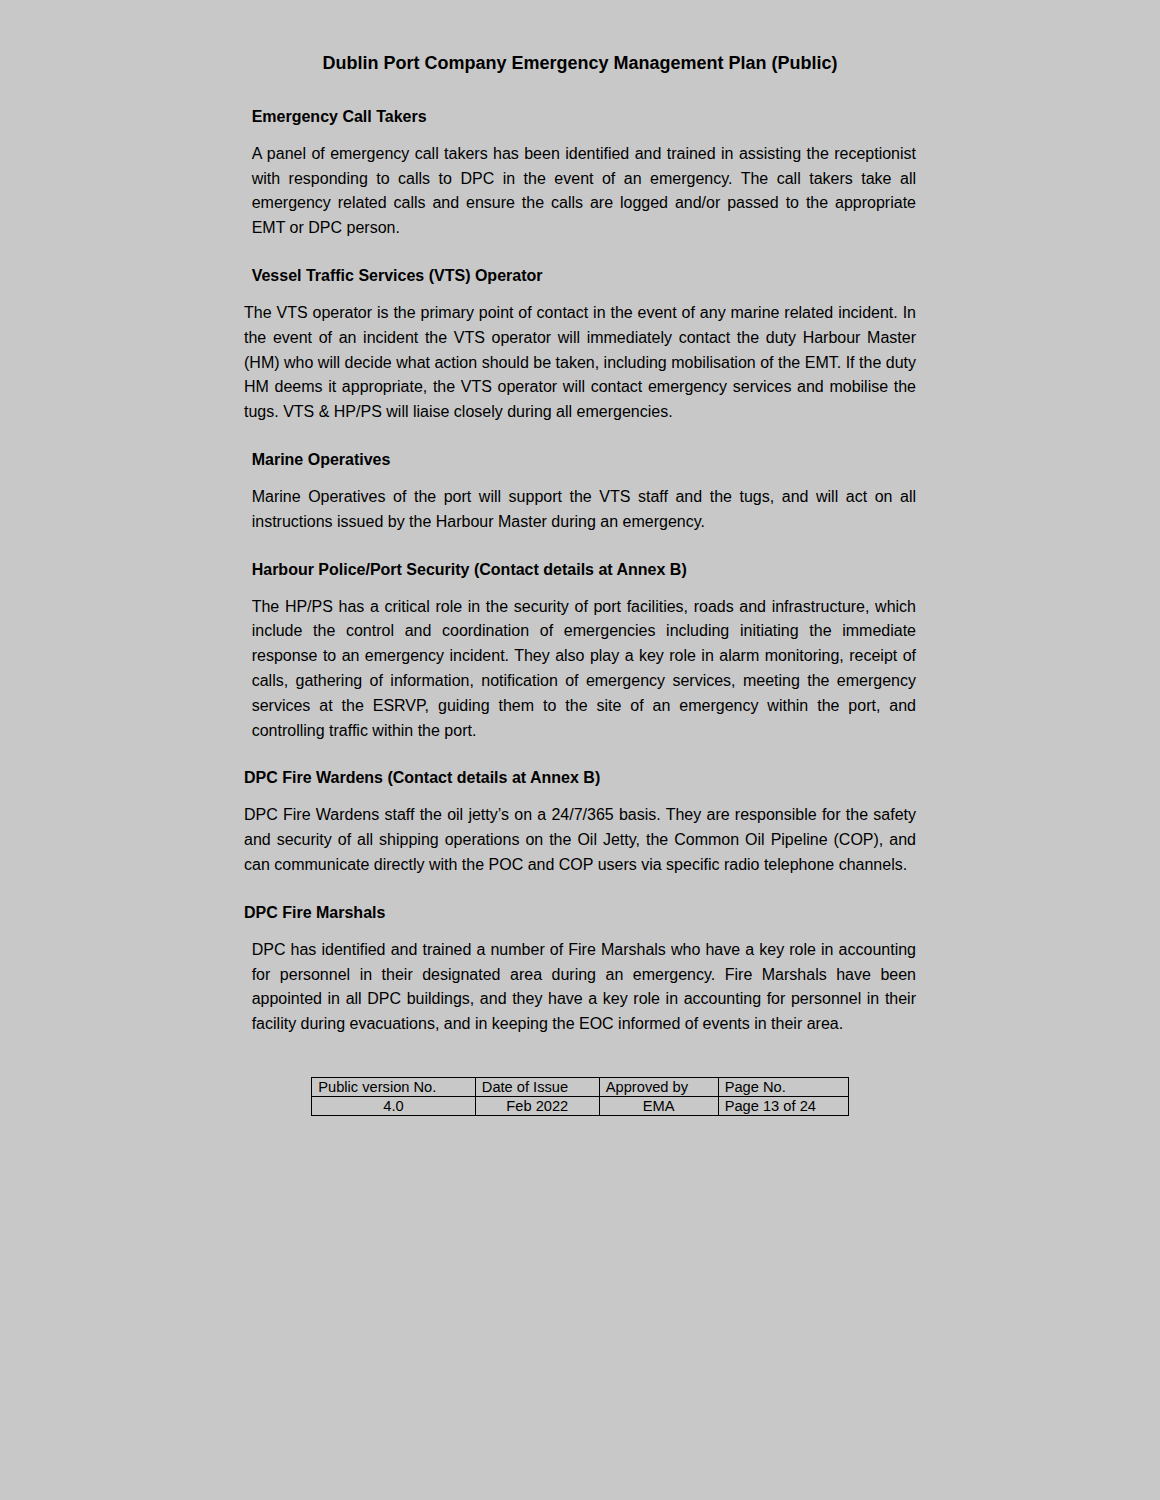Dublin Port Company Emergency Management Plan (Public)
Emergency Call Takers
A panel of emergency call takers has been identified and trained in assisting the receptionist with responding to calls to DPC in the event of an emergency. The call takers take all emergency related calls and ensure the calls are logged and/or passed to the appropriate EMT or DPC person.
Vessel Traffic Services (VTS) Operator
The VTS operator is the primary point of contact in the event of any marine related incident. In the event of an incident the VTS operator will immediately contact the duty Harbour Master (HM) who will decide what action should be taken, including mobilisation of the EMT. If the duty HM deems it appropriate, the VTS operator will contact emergency services and mobilise the tugs. VTS & HP/PS will liaise closely during all emergencies.
Marine Operatives
Marine Operatives of the port will support the VTS staff and the tugs, and will act on all instructions issued by the Harbour Master during an emergency.
Harbour Police/Port Security (Contact details at Annex B)
The HP/PS has a critical role in the security of port facilities, roads and infrastructure, which include the control and coordination of emergencies including initiating the immediate response to an emergency incident. They also play a key role in alarm monitoring, receipt of calls, gathering of information, notification of emergency services, meeting the emergency services at the ESRVP, guiding them to the site of an emergency within the port, and controlling traffic within the port.
DPC Fire Wardens (Contact details at Annex B)
DPC Fire Wardens staff the oil jetty’s on a 24/7/365 basis. They are responsible for the safety and security of all shipping operations on the Oil Jetty, the Common Oil Pipeline (COP), and can communicate directly with the POC and COP users via specific radio telephone channels.
DPC Fire Marshals
DPC has identified and trained a number of Fire Marshals who have a key role in accounting for personnel in their designated area during an emergency. Fire Marshals have been appointed in all DPC buildings, and they have a key role in accounting for personnel in their facility during evacuations, and in keeping the EOC informed of events in their area.
| Public version No. | Date of Issue | Approved by | Page No. |
| 4.0 | Feb 2022 | EMA | Page 13 of 24 |